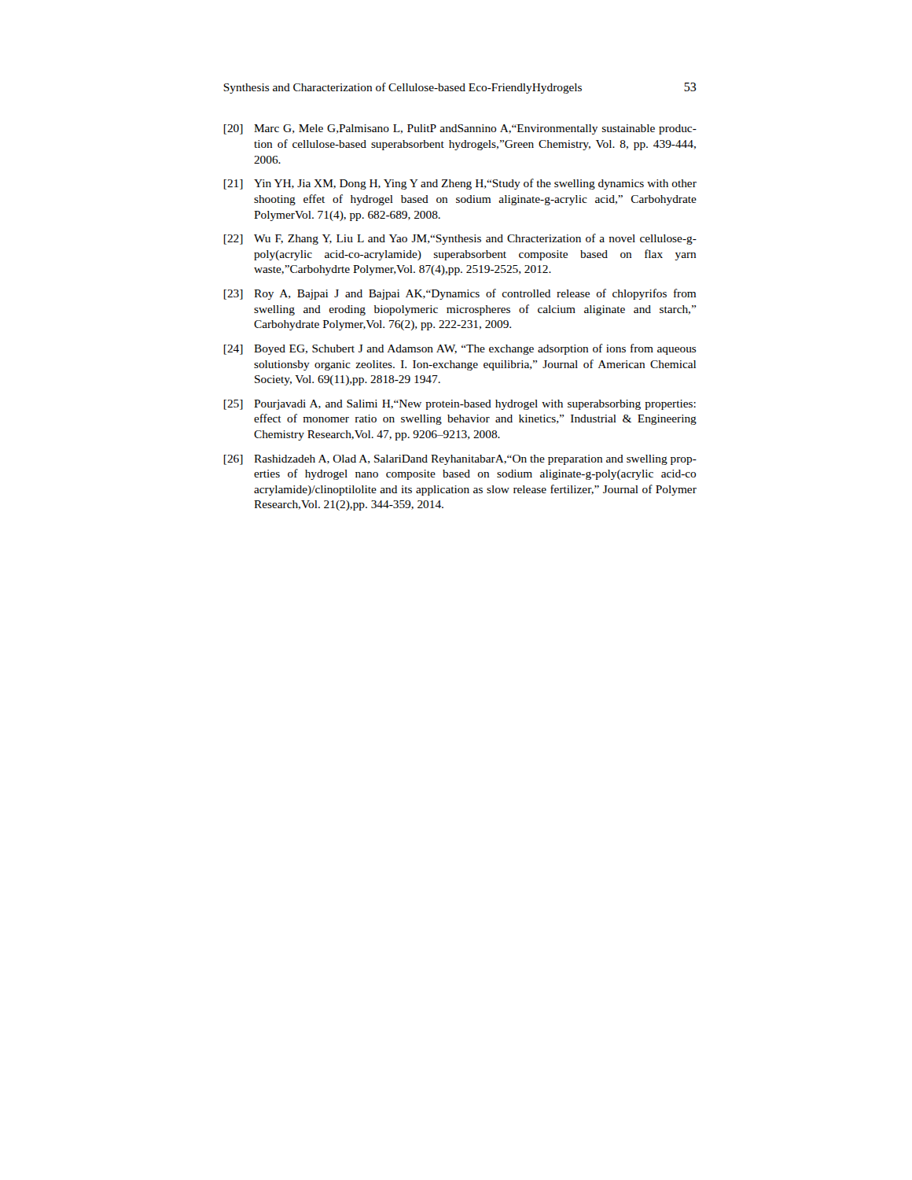Synthesis and Characterization of Cellulose-based Eco-FriendlyHydrogels 53
[20] Marc G, Mele G,Palmisano L, PulitP andSannino A,“Environmentally sustainable production of cellulose-based superabsorbent hydrogels,”Green Chemistry, Vol. 8, pp. 439-444, 2006.
[21] Yin YH, Jia XM, Dong H, Ying Y and Zheng H,“Study of the swelling dynamics with other shooting effet of hydrogel based on sodium aliginate-g-acrylic acid,” Carbohydrate PolymerVol. 71(4), pp. 682-689, 2008.
[22] Wu F, Zhang Y, Liu L and Yao JM,“Synthesis and Chracterization of a novel cellulose-g-poly(acrylic acid-co-acrylamide) superabsorbent composite based on flax yarn waste,”Carbohydrte Polymer,Vol. 87(4),pp. 2519-2525, 2012.
[23] Roy A, Bajpai J and Bajpai AK,“Dynamics of controlled release of chlopyrifos from swelling and eroding biopolymeric microspheres of calcium aliginate and starch,” Carbohydrate Polymer,Vol. 76(2), pp. 222-231, 2009.
[24] Boyed EG, Schubert J and Adamson AW, “The exchange adsorption of ions from aqueous solutionsby organic zeolites. I. Ion-exchange equilibria,” Journal of American Chemical Society, Vol. 69(11),pp. 2818-29 1947.
[25] Pourjavadi A, and Salimi H,“New protein-based hydrogel with superabsorbing properties: effect of monomer ratio on swelling behavior and kinetics,” Industrial & Engineering Chemistry Research,Vol. 47, pp. 9206–9213, 2008.
[26] Rashidzadeh A, Olad A, SalariDand ReyhanitabarA,“On the preparation and swelling properties of hydrogel nano composite based on sodium aliginate-g-poly(acrylic acid-co acrylamide)/clinoptilolite and its application as slow release fertilizer,” Journal of Polymer Research,Vol. 21(2),pp. 344-359, 2014.